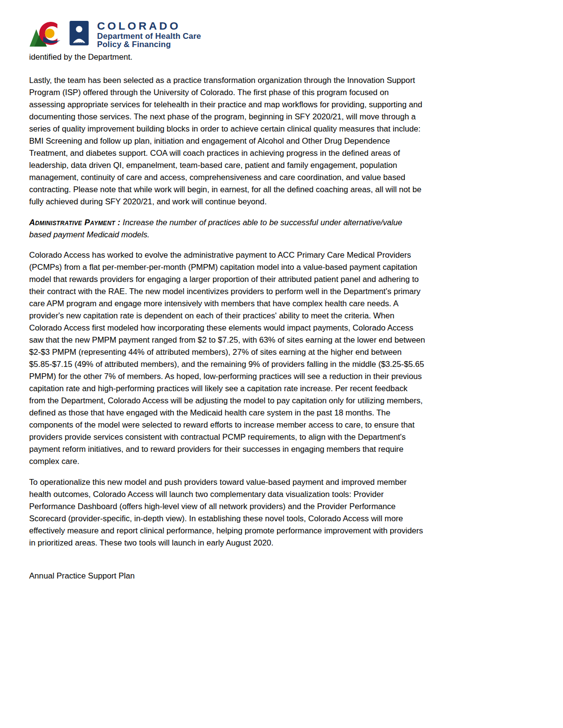HCPF
COLORADO Department of Health Care Policy & Financing
identified by the Department.
Lastly, the team has been selected as a practice transformation organization through the Innovation Support Program (ISP) offered through the University of Colorado. The first phase of this program focused on assessing appropriate services for telehealth in their practice and map workflows for providing, supporting and documenting those services. The next phase of the program, beginning in SFY 2020/21, will move through a series of quality improvement building blocks in order to achieve certain clinical quality measures that include: BMI Screening and follow up plan, initiation and engagement of Alcohol and Other Drug Dependence Treatment, and diabetes support. COA will coach practices in achieving progress in the defined areas of leadership, data driven QI, empanelment, team-based care, patient and family engagement, population management, continuity of care and access, comprehensiveness and care coordination, and value based contracting. Please note that while work will begin, in earnest, for all the defined coaching areas, all will not be fully achieved during SFY 2020/21, and work will continue beyond.
Administrative Payment : Increase the number of practices able to be successful under alternative/value based payment Medicaid models.
Colorado Access has worked to evolve the administrative payment to ACC Primary Care Medical Providers (PCMPs) from a flat per-member-per-month (PMPM) capitation model into a value-based payment capitation model that rewards providers for engaging a larger proportion of their attributed patient panel and adhering to their contract with the RAE. The new model incentivizes providers to perform well in the Department's primary care APM program and engage more intensively with members that have complex health care needs. A provider's new capitation rate is dependent on each of their practices' ability to meet the criteria. When Colorado Access first modeled how incorporating these elements would impact payments, Colorado Access saw that the new PMPM payment ranged from $2 to $7.25, with 63% of sites earning at the lower end between $2-$3 PMPM (representing 44% of attributed members), 27% of sites earning at the higher end between $5.85-$7.15 (49% of attributed members), and the remaining 9% of providers falling in the middle ($3.25-$5.65 PMPM) for the other 7% of members. As hoped, low-performing practices will see a reduction in their previous capitation rate and high-performing practices will likely see a capitation rate increase. Per recent feedback from the Department, Colorado Access will be adjusting the model to pay capitation only for utilizing members, defined as those that have engaged with the Medicaid health care system in the past 18 months. The components of the model were selected to reward efforts to increase member access to care, to ensure that providers provide services consistent with contractual PCMP requirements, to align with the Department's payment reform initiatives, and to reward providers for their successes in engaging members that require complex care.
To operationalize this new model and push providers toward value-based payment and improved member health outcomes, Colorado Access will launch two complementary data visualization tools: Provider Performance Dashboard (offers high-level view of all network providers) and the Provider Performance Scorecard (provider-specific, in-depth view). In establishing these novel tools, Colorado Access will more effectively measure and report clinical performance, helping promote performance improvement with providers in prioritized areas. These two tools will launch in early August 2020.
Annual Practice Support Plan